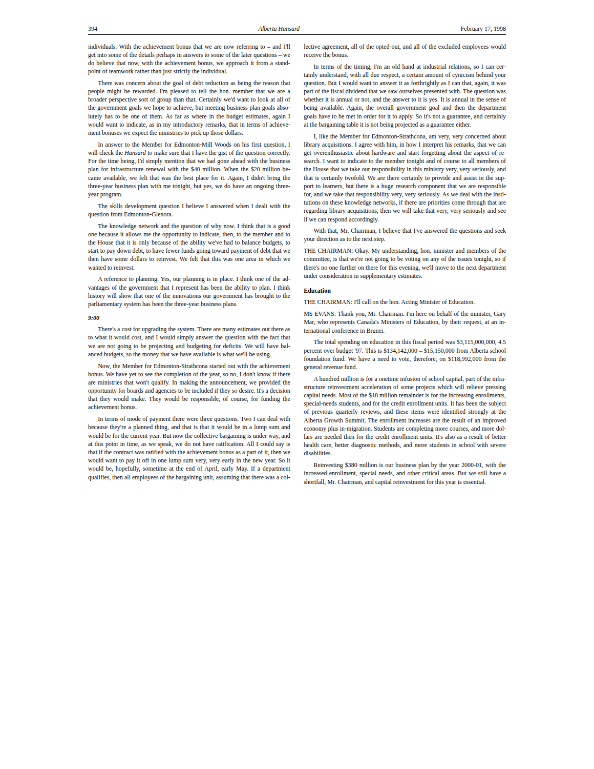394 Alberta Hansard February 17, 1998
individuals. With the achievement bonus that we are now referring to – and I'll get into some of the details perhaps in answers to some of the later questions – we do believe that now, with the achievement bonus, we approach it from a standpoint of teamwork rather than just strictly the individual.
There was concern about the goal of debt reduction as being the reason that people might be rewarded. I'm pleased to tell the hon. member that we are a broader perspective sort of group than that. Certainly we'd want to look at all of the government goals we hope to achieve, but meeting business plan goals absolutely has to be one of them. As far as where in the budget estimates, again I would want to indicate, as in my introductory remarks, that in terms of achievement bonuses we expect the ministries to pick up those dollars.
In answer to the Member for Edmonton-Mill Woods on his first question, I will check the Hansard to make sure that I have the gist of the question correctly. For the time being, I'd simply mention that we had gone ahead with the business plan for infrastructure renewal with the $40 million. When the $20 million became available, we felt that was the best place for it. Again, I didn't bring the three-year business plan with me tonight, but yes, we do have an ongoing three-year program.
The skills development question I believe I answered when I dealt with the question from Edmonton-Glenora.
The knowledge network and the question of why now. I think that is a good one because it allows me the opportunity to indicate, then, to the member and to the House that it is only because of the ability we've had to balance budgets, to start to pay down debt, to have fewer funds going toward payment of debt that we then have some dollars to reinvest. We felt that this was one area in which we wanted to reinvest.
A reference to planning. Yes, our planning is in place. I think one of the advantages of the government that I represent has been the ability to plan. I think history will show that one of the innovations our government has brought to the parliamentary system has been the three-year business plans.
9:00
There's a cost for upgrading the system. There are many estimates out there as to what it would cost, and I would simply answer the question with the fact that we are not going to be projecting and budgeting for deficits. We will have balanced budgets, so the money that we have available is what we'll be using.
Now, the Member for Edmonton-Strathcona started out with the achievement bonus. We have yet to see the completion of the year, so no, I don't know if there are ministries that won't qualify. In making the announcement, we provided the opportunity for boards and agencies to be included if they so desire. It's a decision that they would make. They would be responsible, of course, for funding the achievement bonus.
In terms of mode of payment there were three questions. Two I can deal with because they're a planned thing, and that is that it would be in a lump sum and would be for the current year. But now the collective bargaining is under way, and at this point in time, as we speak, we do not have ratification. All I could say is that if the contract was ratified with the achievement bonus as a part of it, then we would want to pay it off in one lump sum very, very early in the new year. So it would be, hopefully, sometime at the end of April, early May. If a department qualifies, then all employees of the bargaining unit, assuming that there was a collective agreement, all of the opted-out, and all of the excluded employees would receive the bonus.
In terms of the timing, I'm an old hand at industrial relations, so I can certainly understand, with all due respect, a certain amount of cynicism behind your question. But I would want to answer it as forthrightly as I can that, again, it was part of the fiscal dividend that we saw ourselves presented with. The question was whether it is annual or not, and the answer to it is yes. It is annual in the sense of being available. Again, the overall government goal and then the department goals have to be met in order for it to apply. So it's not a guarantee, and certainly at the bargaining table it is not being projected as a guarantee either.
I, like the Member for Edmonton-Strathcona, am very, very concerned about library acquisitions. I agree with him, in how I interpret his remarks, that we can get overenthusiastic about hardware and start forgetting about the aspect of research. I want to indicate to the member tonight and of course to all members of the House that we take our responsibility in this ministry very, very seriously, and that is certainly twofold. We are there certainly to provide and assist in the support to learners, but there is a huge research component that we are responsible for, and we take that responsibility very, very seriously. As we deal with the institutions on these knowledge networks, if there are priorities come through that are regarding library acquisitions, then we will take that very, very seriously and see if we can respond accordingly.
With that, Mr. Chairman, I believe that I've answered the questions and seek your direction as to the next step.
THE CHAIRMAN: Okay. My understanding, hon. minister and members of the committee, is that we're not going to be voting on any of the issues tonight, so if there's no one further on there for this evening, we'll move to the next department under consideration in supplementary estimates.
Education
THE CHAIRMAN: I'll call on the hon. Acting Minister of Education.
MS EVANS: Thank you, Mr. Chairman. I'm here on behalf of the minister, Gary Mar, who represents Canada's Ministers of Education, by their request, at an international conference in Brunei.
The total spending on education in this fiscal period was $3,115,000,000, 4.5 percent over budget '97. This is $134,142,000 – $15,150,000 from Alberta school foundation fund. We have a need to vote, therefore, on $118,992,000 from the general revenue fund.
A hundred million is for a onetime infusion of school capital, part of the infrastructure reinvestment acceleration of some projects which will relieve pressing capital needs. Most of the $18 million remainder is for the increasing enrollments, special-needs students, and for the credit enrollment units. It has been the subject of previous quarterly reviews, and these items were identified strongly at the Alberta Growth Summit. The enrollment increases are the result of an improved economy plus in-migration. Students are completing more courses, and more dollars are needed then for the credit enrollment units. It's also as a result of better health care, better diagnostic methods, and more students in school with severe disabilities.
Reinvesting $380 million is our business plan by the year 2000-01, with the increased enrollment, special needs, and other critical areas. But we still have a shortfall, Mr. Chairman, and capital reinvestment for this year is essential.